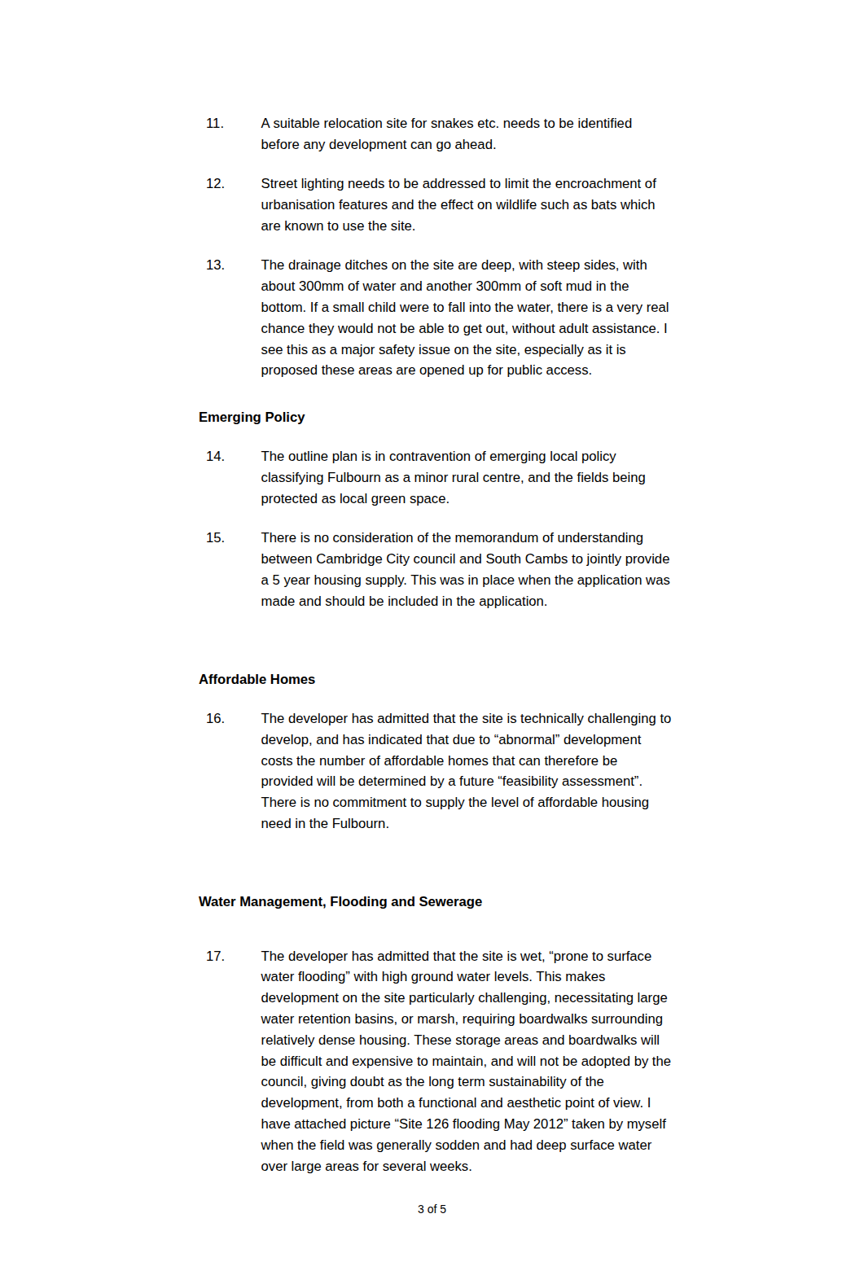11. A suitable relocation site for snakes etc. needs to be identified before any development can go ahead.
12. Street lighting needs to be addressed to limit the encroachment of urbanisation features and the effect on wildlife such as bats which are known to use the site.
13. The drainage ditches on the site are deep, with steep sides, with about 300mm of water and another 300mm of soft mud in the bottom. If a small child were to fall into the water, there is a very real chance they would not be able to get out, without adult assistance. I see this as a major safety issue on the site, especially as it is proposed these areas are opened up for public access.
Emerging Policy
14. The outline plan is in contravention of emerging local policy classifying Fulbourn as a minor rural centre, and the fields being protected as local green space.
15. There is no consideration of the memorandum of understanding between Cambridge City council and South Cambs to jointly provide a 5 year housing supply. This was in place when the application was made and should be included in the application.
Affordable Homes
16. The developer has admitted that the site is technically challenging to develop, and has indicated that due to “abnormal” development costs the number of affordable homes that can therefore be provided will be determined by a future “feasibility assessment”. There is no commitment to supply the level of affordable housing need in the Fulbourn.
Water Management, Flooding and Sewerage
17. The developer has admitted that the site is wet, “prone to surface water flooding” with high ground water levels. This makes development on the site particularly challenging, necessitating large water retention basins, or marsh, requiring boardwalks surrounding relatively dense housing. These storage areas and boardwalks will be difficult and expensive to maintain, and will not be adopted by the council, giving doubt as the long term sustainability of the development, from both a functional and aesthetic point of view. I have attached picture “Site 126 flooding May 2012” taken by myself when the field was generally sodden and had deep surface water over large areas for several weeks.
3 of 5